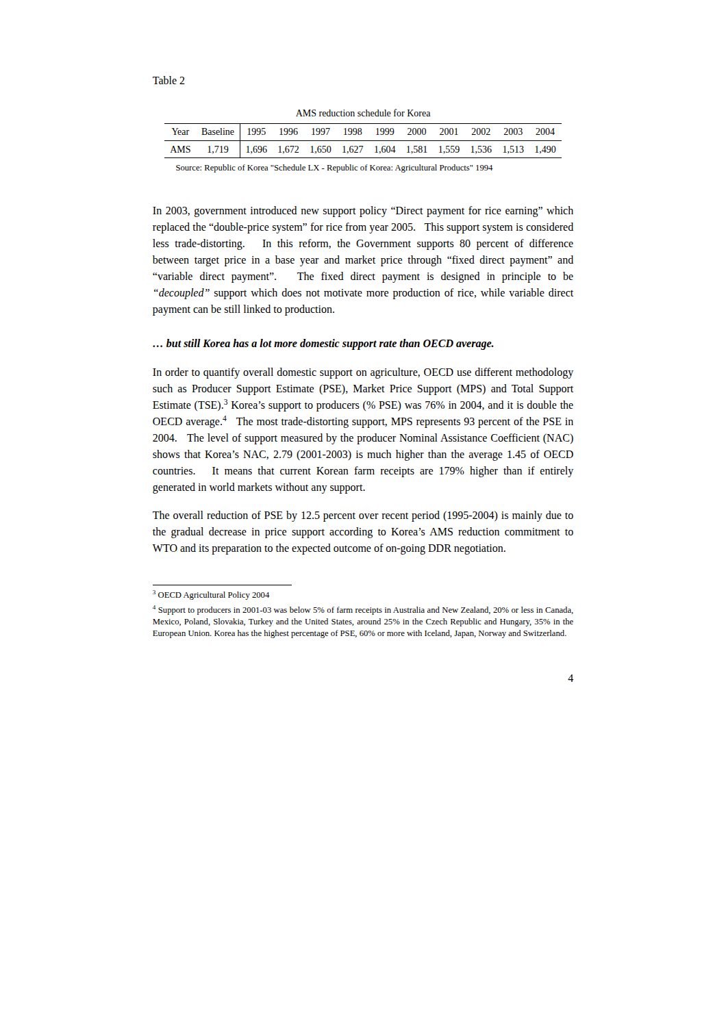Table 2
AMS reduction schedule for Korea
| Year | Baseline | 1995 | 1996 | 1997 | 1998 | 1999 | 2000 | 2001 | 2002 | 2003 | 2004 |
| --- | --- | --- | --- | --- | --- | --- | --- | --- | --- | --- | --- |
| AMS | 1,719 | 1,696 | 1,672 | 1,650 | 1,627 | 1,604 | 1,581 | 1,559 | 1,536 | 1,513 | 1,490 |
Source: Republic of Korea "Schedule LX - Republic of Korea: Agricultural Products" 1994
In 2003, government introduced new support policy “Direct payment for rice earning” which replaced the “double-price system” for rice from year 2005. This support system is considered less trade-distorting. In this reform, the Government supports 80 percent of difference between target price in a base year and market price through “fixed direct payment” and “variable direct payment”. The fixed direct payment is designed in principle to be “decoupled” support which does not motivate more production of rice, while variable direct payment can be still linked to production.
… but still Korea has a lot more domestic support rate than OECD average.
In order to quantify overall domestic support on agriculture, OECD use different methodology such as Producer Support Estimate (PSE), Market Price Support (MPS) and Total Support Estimate (TSE).3 Korea’s support to producers (% PSE) was 76% in 2004, and it is double the OECD average.4 The most trade-distorting support, MPS represents 93 percent of the PSE in 2004. The level of support measured by the producer Nominal Assistance Coefficient (NAC) shows that Korea’s NAC, 2.79 (2001-2003) is much higher than the average 1.45 of OECD countries. It means that current Korean farm receipts are 179% higher than if entirely generated in world markets without any support.
The overall reduction of PSE by 12.5 percent over recent period (1995-2004) is mainly due to the gradual decrease in price support according to Korea’s AMS reduction commitment to WTO and its preparation to the expected outcome of on-going DDR negotiation.
3 OECD Agricultural Policy 2004
4 Support to producers in 2001-03 was below 5% of farm receipts in Australia and New Zealand, 20% or less in Canada, Mexico, Poland, Slovakia, Turkey and the United States, around 25% in the Czech Republic and Hungary, 35% in the European Union. Korea has the highest percentage of PSE, 60% or more with Iceland, Japan, Norway and Switzerland.
4